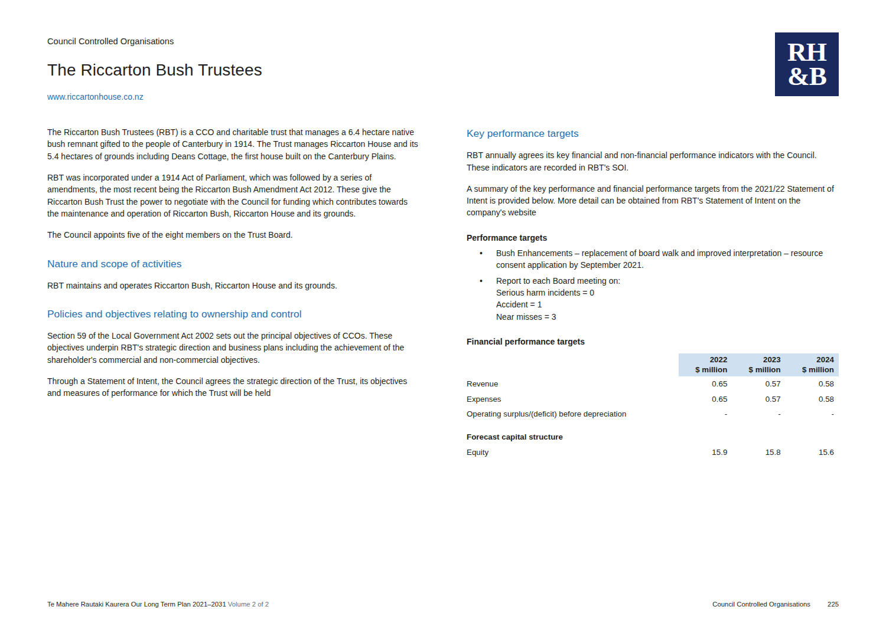RH
&B
Council Controlled Organisations
The Riccarton Bush Trustees
www.riccartonhouse.co.nz
The Riccarton Bush Trustees (RBT) is a CCO and charitable trust that manages a 6.4 hectare native bush remnant gifted to the people of Canterbury in 1914. The Trust manages Riccarton House and its 5.4 hectares of grounds including Deans Cottage, the first house built on the Canterbury Plains.
RBT was incorporated under a 1914 Act of Parliament, which was followed by a series of amendments, the most recent being the Riccarton Bush Amendment Act 2012. These give the Riccarton Bush Trust the power to negotiate with the Council for funding which contributes towards the maintenance and operation of Riccarton Bush, Riccarton House and its grounds.
The Council appoints five of the eight members on the Trust Board.
Nature and scope of activities
RBT maintains and operates Riccarton Bush, Riccarton House and its grounds.
Policies and objectives relating to ownership and control
Section 59 of the Local Government Act 2002 sets out the principal objectives of CCOs. These objectives underpin RBT's strategic direction and business plans including the achievement of the shareholder's commercial and non-commercial objectives.
Through a Statement of Intent, the Council agrees the strategic direction of the Trust, its objectives and measures of performance for which the Trust will be held
Key performance targets
RBT annually agrees its key financial and non-financial performance indicators with the Council. These indicators are recorded in RBT's SOI.
A summary of the key performance and financial performance targets from the 2021/22 Statement of Intent is provided below. More detail can be obtained from RBT's Statement of Intent on the company's website
Performance targets
Bush Enhancements – replacement of board walk and improved interpretation – resource consent application by September 2021.
Report to each Board meeting on:
Serious harm incidents = 0
Accident = 1
Near misses = 3
Financial performance targets
| | 2022 $ million | 2023 $ million | 2024 $ million |
| --- | --- | --- | --- |
| Revenue | 0.65 | 0.57 | 0.58 |
| Expenses | 0.65 | 0.57 | 0.58 |
| Operating surplus/(deficit) before depreciation | - | - | - |
| Forecast capital structure |
| Equity | 15.9 | 15.8 | 15.6 |
Te Mahere Rautaki Kaurera Our Long Term Plan 2021–2031 Volume 2 of 2
Council Controlled Organisations 225